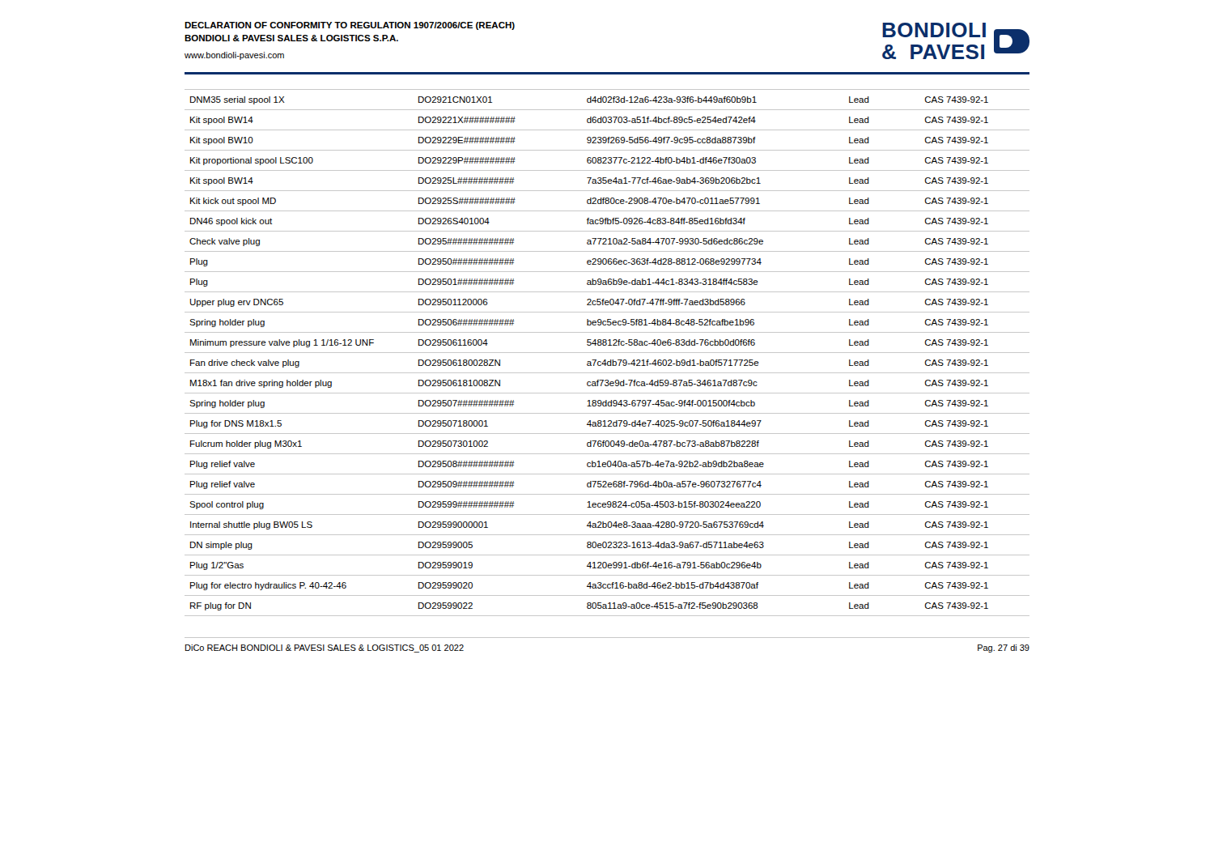DECLARATION OF CONFORMITY TO REGULATION 1907/2006/CE (REACH)
BONDIOLI & PAVESI SALES & LOGISTICS S.P.A.
www.bondioli-pavesi.com
BONDIOLI
& PAVESI
| DNM35 serial spool 1X | DO2921CN01X01 | d4d02f3d-12a6-423a-93f6-b449af60b9b1 | Lead | CAS 7439-92-1 |
| Kit spool BW14 | DO29221X########## | d6d03703-a51f-4bcf-89c5-e254ed742ef4 | Lead | CAS 7439-92-1 |
| Kit spool BW10 | DO29229E########## | 9239f269-5d56-49f7-9c95-cc8da88739bf | Lead | CAS 7439-92-1 |
| Kit proportional spool LSC100 | DO29229P########## | 6082377c-2122-4bf0-b4b1-df46e7f30a03 | Lead | CAS 7439-92-1 |
| Kit spool BW14 | DO2925L########### | 7a35e4a1-77cf-46ae-9ab4-369b206b2bc1 | Lead | CAS 7439-92-1 |
| Kit kick out spool MD | DO2925S########### | d2df80ce-2908-470e-b470-c011ae577991 | Lead | CAS 7439-92-1 |
| DN46 spool kick out | DO2926S401004 | fac9fbf5-0926-4c83-84ff-85ed16bfd34f | Lead | CAS 7439-92-1 |
| Check valve plug | DO295############# | a77210a2-5a84-4707-9930-5d6edc86c29e | Lead | CAS 7439-92-1 |
| Plug | DO2950############ | e29066ec-363f-4d28-8812-068e92997734 | Lead | CAS 7439-92-1 |
| Plug | DO29501########### | ab9a6b9e-dab1-44c1-8343-3184ff4c583e | Lead | CAS 7439-92-1 |
| Upper plug erv DNC65 | DO29501120006 | 2c5fe047-0fd7-47ff-9fff-7aed3bd58966 | Lead | CAS 7439-92-1 |
| Spring holder plug | DO29506########### | be9c5ec9-5f81-4b84-8c48-52fcafbe1b96 | Lead | CAS 7439-92-1 |
| Minimum pressure valve plug 1 1/16-12 UNF | DO29506116004 | 548812fc-58ac-40e6-83dd-76cbb0d0f6f6 | Lead | CAS 7439-92-1 |
| Fan drive check valve plug | DO29506180028ZN | a7c4db79-421f-4602-b9d1-ba0f5717725e | Lead | CAS 7439-92-1 |
| M18x1 fan drive spring holder plug | DO29506181008ZN | caf73e9d-7fca-4d59-87a5-3461a7d87c9c | Lead | CAS 7439-92-1 |
| Spring holder plug | DO29507########### | 189dd943-6797-45ac-9f4f-001500f4cbcb | Lead | CAS 7439-92-1 |
| Plug for DNS M18x1.5 | DO29507180001 | 4a812d79-d4e7-4025-9c07-50f6a1844e97 | Lead | CAS 7439-92-1 |
| Fulcrum holder plug M30x1 | DO29507301002 | d76f0049-de0a-4787-bc73-a8ab87b8228f | Lead | CAS 7439-92-1 |
| Plug relief valve | DO29508########### | cb1e040a-a57b-4e7a-92b2-ab9db2ba8eae | Lead | CAS 7439-92-1 |
| Plug relief valve | DO29509########### | d752e68f-796d-4b0a-a57e-9607327677c4 | Lead | CAS 7439-92-1 |
| Spool control plug | DO29599########### | 1ece9824-c05a-4503-b15f-803024eea220 | Lead | CAS 7439-92-1 |
| Internal shuttle plug BW05 LS | DO29599000001 | 4a2b04e8-3aaa-4280-9720-5a6753769cd4 | Lead | CAS 7439-92-1 |
| DN simple plug | DO29599005 | 80e02323-1613-4da3-9a67-d5711abe4e63 | Lead | CAS 7439-92-1 |
| Plug 1/2"Gas | DO29599019 | 4120e991-db6f-4e16-a791-56ab0c296e4b | Lead | CAS 7439-92-1 |
| Plug for electro hydraulics P. 40-42-46 | DO29599020 | 4a3ccf16-ba8d-46e2-bb15-d7b4d43870af | Lead | CAS 7439-92-1 |
| RF plug for DN | DO29599022 | 805a11a9-a0ce-4515-a7f2-f5e90b290368 | Lead | CAS 7439-92-1 |
DiCo REACH BONDIOLI & PAVESI SALES & LOGISTICS_05 01 2022
Pag. 27 di 39